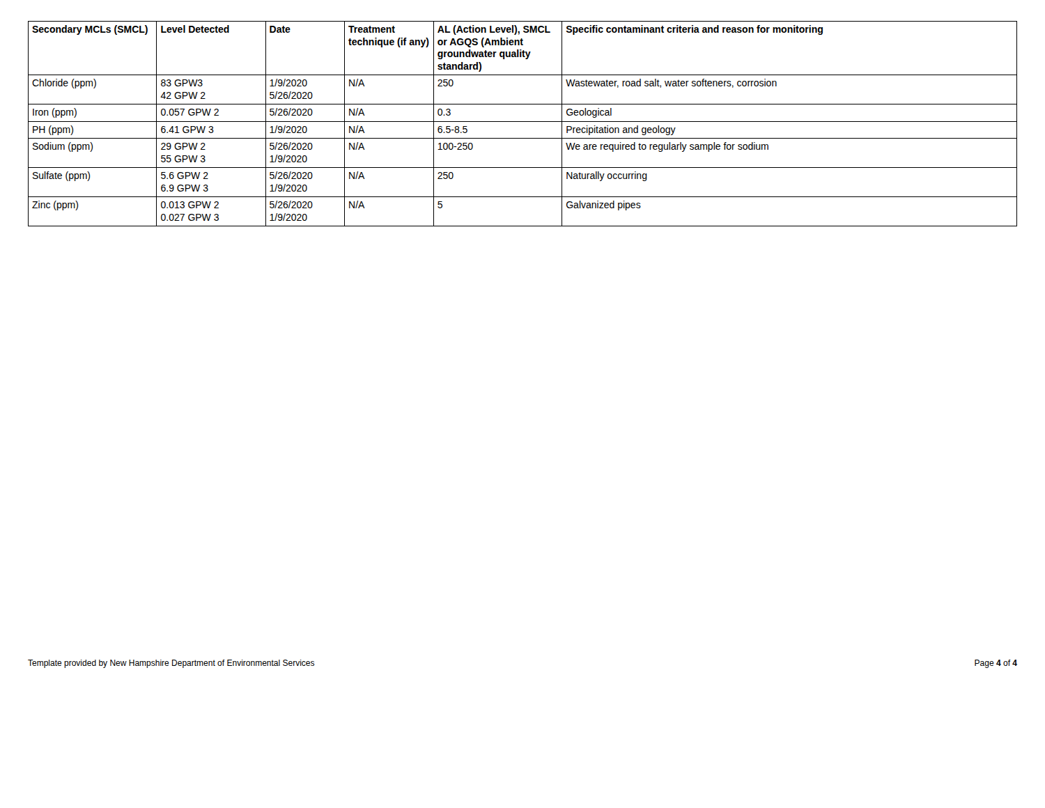| Secondary MCLs (SMCL) | Level Detected | Date | Treatment technique (if any) | AL (Action Level), SMCL or AGQS (Ambient groundwater quality standard) | Specific contaminant criteria and reason for monitoring |
| --- | --- | --- | --- | --- | --- |
| Chloride (ppm) | 83 GPW3 42 GPW 2 | 1/9/2020 5/26/2020 | N/A | 250 | Wastewater, road salt, water softeners, corrosion |
| Iron (ppm) | 0.057 GPW 2 | 5/26/2020 | N/A | 0.3 | Geological |
| PH (ppm) | 6.41 GPW 3 | 1/9/2020 | N/A | 6.5-8.5 | Precipitation and geology |
| Sodium (ppm) | 29 GPW 2 55 GPW 3 | 5/26/2020 1/9/2020 | N/A | 100-250 | We are required to regularly sample for sodium |
| Sulfate (ppm) | 5.6 GPW 2 6.9 GPW 3 | 5/26/2020 1/9/2020 | N/A | 250 | Naturally occurring |
| Zinc (ppm) | 0.013 GPW 2 0.027 GPW 3 | 5/26/2020 1/9/2020 | N/A | 5 | Galvanized pipes |
Template provided by New Hampshire Department of Environmental Services
Page 4 of 4